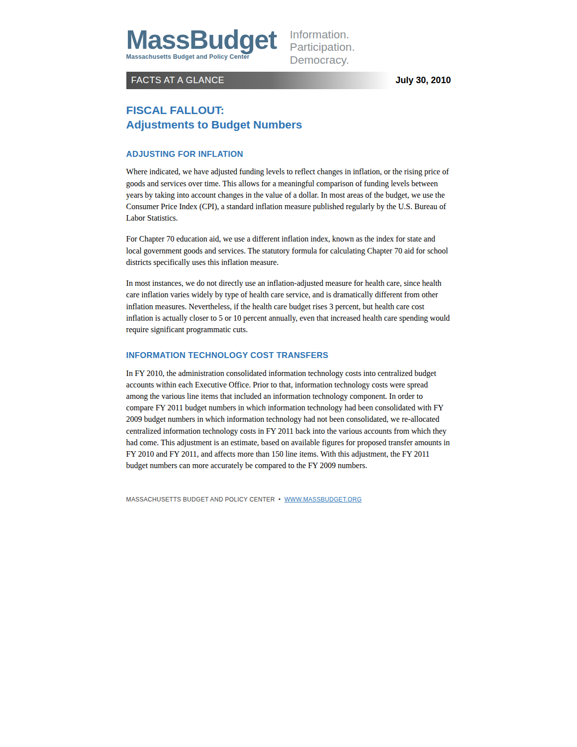Mass Budget Massachusetts Budget and Policy Center
Information. Participation. Democracy.
FACTS AT A GLANCE
July 30, 2010
FISCAL FALLOUT:Adjustments to Budget Numbers
ADJUSTING FOR INFLATION
Where indicated, we have adjusted funding levels to reflect changes in inflation, or the rising price of goods and services over time. This allows for a meaningful comparison of funding levels between years by taking into account changes in the value of a dollar. In most areas of the budget, we use the Consumer Price Index (CPI), a standard inflation measure published regularly by the U.S. Bureau of Labor Statistics.
For Chapter 70 education aid, we use a different inflation index, known as the index for state and local government goods and services. The statutory formula for calculating Chapter 70 aid for school districts specifically uses this inflation measure.
In most instances, we do not directly use an inflation-adjusted measure for health care, since health care inflation varies widely by type of health care service, and is dramatically different from other inflation measures. Nevertheless, if the health care budget rises 3 percent, but health care cost inflation is actually closer to 5 or 10 percent annually, even that increased health care spending would require significant programmatic cuts.
INFORMATION TECHNOLOGY COST TRANSFERS
In FY 2010, the administration consolidated information technology costs into centralized budget accounts within each Executive Office. Prior to that, information technology costs were spread among the various line items that included an information technology component. In order to compare FY 2011 budget numbers in which information technology had been consolidated with FY 2009 budget numbers in which information technology had not been consolidated, we re-allocated centralized information technology costs in FY 2011 back into the various accounts from which they had come. This adjustment is an estimate, based on available figures for proposed transfer amounts in FY 2010 and FY 2011, and affects more than 150 line items. With this adjustment, the FY 2011 budget numbers can more accurately be compared to the FY 2009 numbers.
MASSACHUSETTS BUDGET AND POLICY CENTER • WWW.MASSBUDGET.ORG